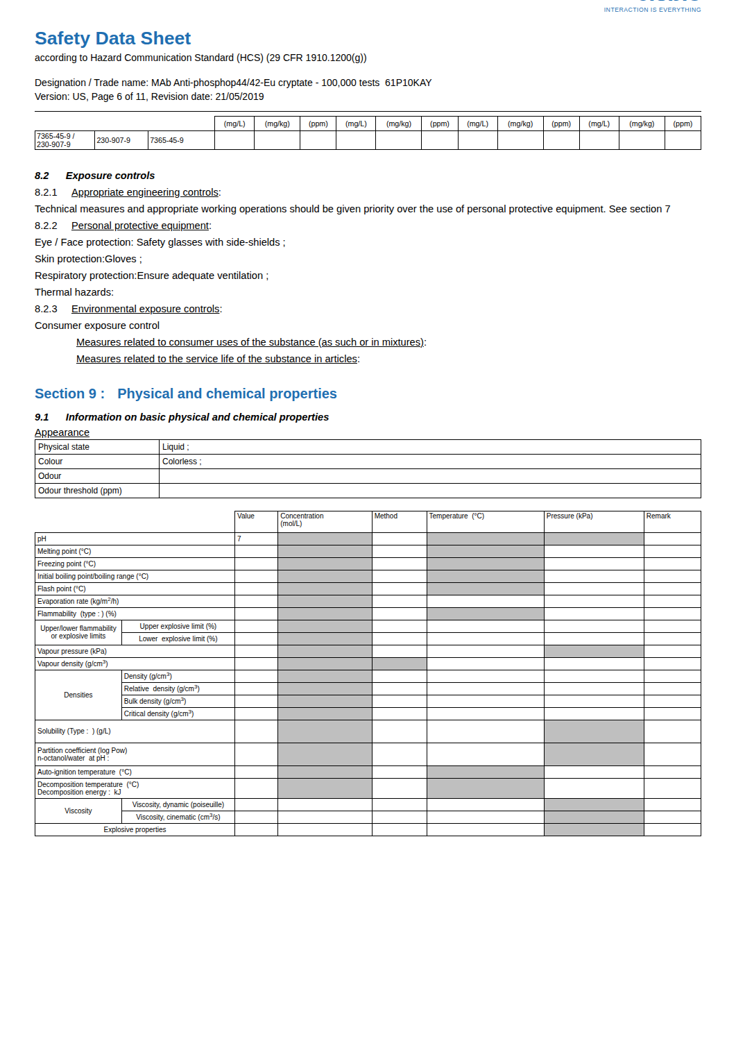cisbio
INTERACTION IS EVERYTHING
Safety Data Sheet
according to Hazard Communication Standard (HCS) (29 CFR 1910.1200(g))
Designation / Trade name: MAb Anti-phosphop44/42-Eu cryptate - 100,000 tests 61P10KAY
Version: US, Page 6 of 11, Revision date: 21/05/2019
| | | | (mg/L) | (mg/kg) | (ppm) | (mg/L) | (mg/kg) | (ppm) | (mg/L) | (mg/kg) | (ppm) | (mg/L) | (mg/kg) | (ppm) |
| 7365-45-9 / 230-907-9 | 230-907-9 | 7365-45-9 | | | | | | | | | | | | |
8.2 Exposure controls
8.2.1 Appropriate engineering controls:
Technical measures and appropriate working operations should be given priority over the use of personal protective equipment. See section 7
8.2.2 Personal protective equipment:
Eye / Face protection: Safety glasses with side-shields ;
Skin protection:Gloves ;
Respiratory protection:Ensure adequate ventilation ;
Thermal hazards:
8.2.3 Environmental exposure controls:
Consumer exposure control
Measures related to consumer uses of the substance (as such or in mixtures):
Measures related to the service life of the substance in articles:
Section 9 : Physical and chemical properties
9.1 Information on basic physical and chemical properties
Appearance
| Physical state | Liquid ; |
| Colour | Colorless ; |
| Odour | |
| Odour threshold (ppm) | |
| | Value | Concentration (mol/L) | Method | Temperature (°C) | Pressure (kPa) | Remark |
| --- | --- | --- | --- | --- | --- | --- |
| pH | 7 | | | | | |
| Melting point (°C) | | | | | | |
| Freezing point (°C) | | | | | | |
| Initial boiling point/boiling range (°C) | | | | | | |
| Flash point (°C) | | | | | | |
| Evaporation rate (kg/m 2 /h) | | | | | | |
| Flammability (type : ) (%) | | | | | | |
| Upper/lower flammability or explosive limits | Upper explosive limit (%) | | | | | | |
| Lower explosive limit (%) | | | | | | |
| Vapour pressure (kPa) | | | | | | |
| Vapour density (g/cm 3 ) | | | | | | |
| Densities | Density (g/cm 3 ) | | | | | | |
| Relative density (g/cm 3 ) | | | | | | |
| Bulk density (g/cm 3 ) | | | | | | |
| Critical density (g/cm 3 ) | | | | | | |
| Solubility (Type : ) (g/L) | | | | | | |
| Partition coefficient (log Pow) n-octanol/water at pH : | | | | | | |
| Auto-ignition temperature (°C) | | | | | | |
| Decomposition temperature (°C) Decomposition energy : kJ | | | | | | |
| Viscosity | Viscosity, dynamic (poiseuille) | | | | | | |
| Viscosity, cinematic (cm 3 /s) | | | | | | |
| Explosive properties | | | | | | |